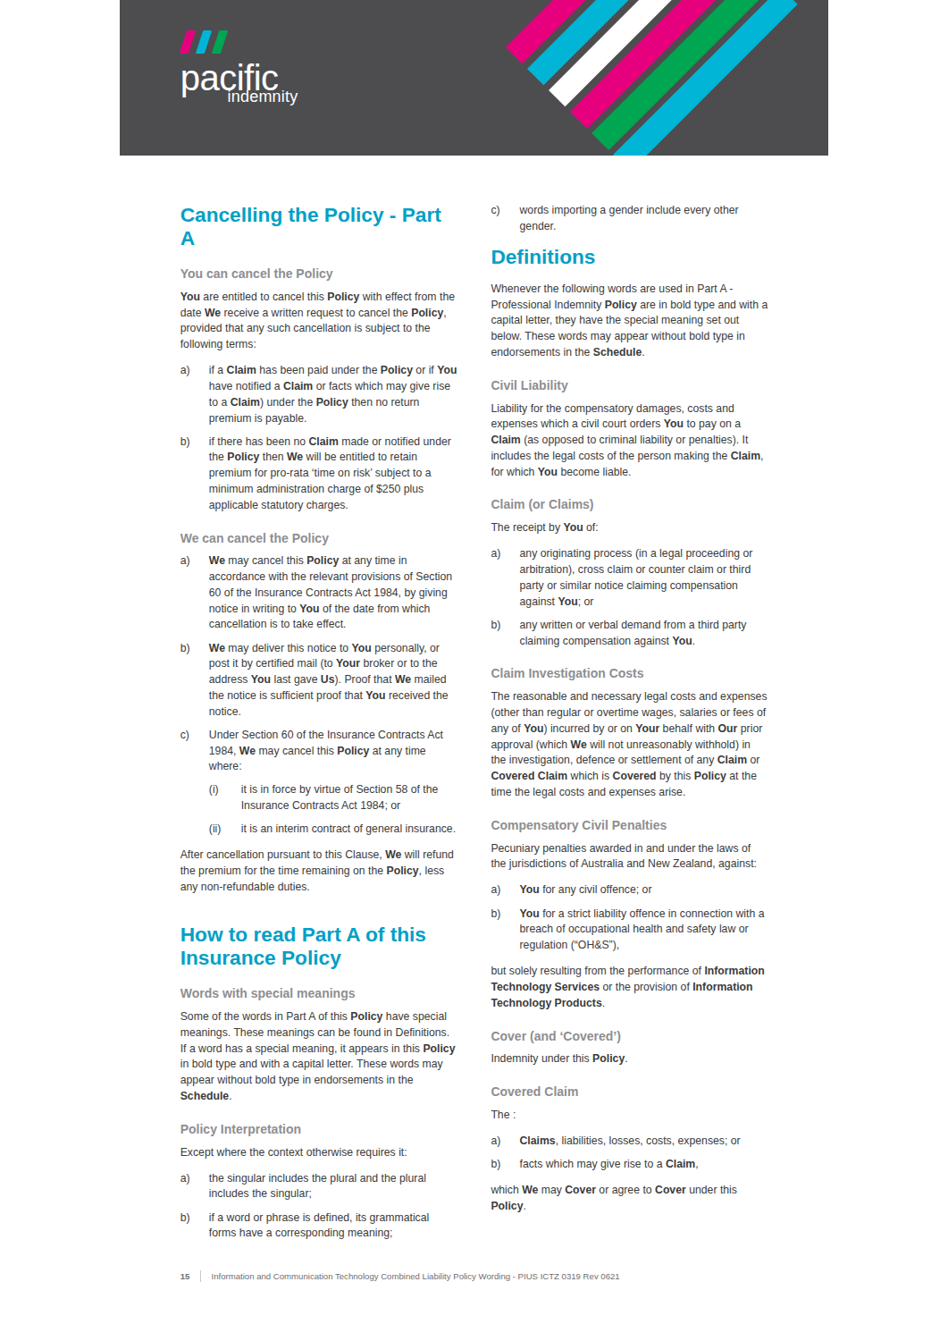pacific
indemnity
Cancelling the Policy - Part A
You can cancel the Policy
You are entitled to cancel this Policy with effect from the date We receive a written request to cancel the Policy, provided that any such cancellation is subject to the following terms:
a)
if a Claim has been paid under the Policy or if You have notified a Claim or facts which may give rise to a Claim) under the Policy then no return premium is payable.
b)
if there has been no Claim made or notified under the Policy then We will be entitled to retain premium for pro-rata ‘time on risk’ subject to a minimum administration charge of $250 plus applicable statutory charges.
We can cancel the Policy
a)
We may cancel this Policy at any time in accordance with the relevant provisions of Section 60 of the Insurance Contracts Act 1984, by giving notice in writing to You of the date from which cancellation is to take effect.
b)
We may deliver this notice to You personally, or post it by certified mail (to Your broker or to the address You last gave Us). Proof that We mailed the notice is sufficient proof that You received the notice.
c)
Under Section 60 of the Insurance Contracts Act 1984, We may cancel this Policy at any time where:
(i)
it is in force by virtue of Section 58 of the Insurance Contracts Act 1984; or
(ii)
it is an interim contract of general insurance.
After cancellation pursuant to this Clause, We will refund the premium for the time remaining on the Policy, less any non-refundable duties.
How to read Part A of this Insurance Policy
Words with special meanings
Some of the words in Part A of this Policy have special meanings. These meanings can be found in Definitions. If a word has a special meaning, it appears in this Policy in bold type and with a capital letter. These words may appear without bold type in endorsements in the Schedule.
Policy Interpretation
Except where the context otherwise requires it:
a)
the singular includes the plural and the plural includes the singular;
b)
if a word or phrase is defined, its grammatical forms have a corresponding meaning;
c)
words importing a gender include every other gender.
Definitions
Whenever the following words are used in Part A - Professional Indemnity Policy are in bold type and with a capital letter, they have the special meaning set out below. These words may appear without bold type in endorsements in the Schedule.
Civil Liability
Liability for the compensatory damages, costs and expenses which a civil court orders You to pay on a Claim (as opposed to criminal liability or penalties). It includes the legal costs of the person making the Claim, for which You become liable.
Claim (or Claims)
The receipt by You of:
a)
any originating process (in a legal proceeding or arbitration), cross claim or counter claim or third party or similar notice claiming compensation against You; or
b)
any written or verbal demand from a third party claiming compensation against You.
Claim Investigation Costs
The reasonable and necessary legal costs and expenses (other than regular or overtime wages, salaries or fees of any of You) incurred by or on Your behalf with Our prior approval (which We will not unreasonably withhold) in the investigation, defence or settlement of any Claim or Covered Claim which is Covered by this Policy at the time the legal costs and expenses arise.
Compensatory Civil Penalties
Pecuniary penalties awarded in and under the laws of the jurisdictions of Australia and New Zealand, against:
a)
You for any civil offence; or
b)
You for a strict liability offence in connection with a breach of occupational health and safety law or regulation (“OH&S”),
but solely resulting from the performance of Information Technology Services or the provision of Information Technology Products.
Cover (and ‘Covered’)
Indemnity under this Policy.
Covered Claim
The :
a)
Claims, liabilities, losses, costs, expenses; or
b)
facts which may give rise to a Claim,
which We may Cover or agree to Cover under this Policy.
15 Information and Communication Technology Combined Liability Policy Wording - PIUS ICTZ 0319 Rev 0621